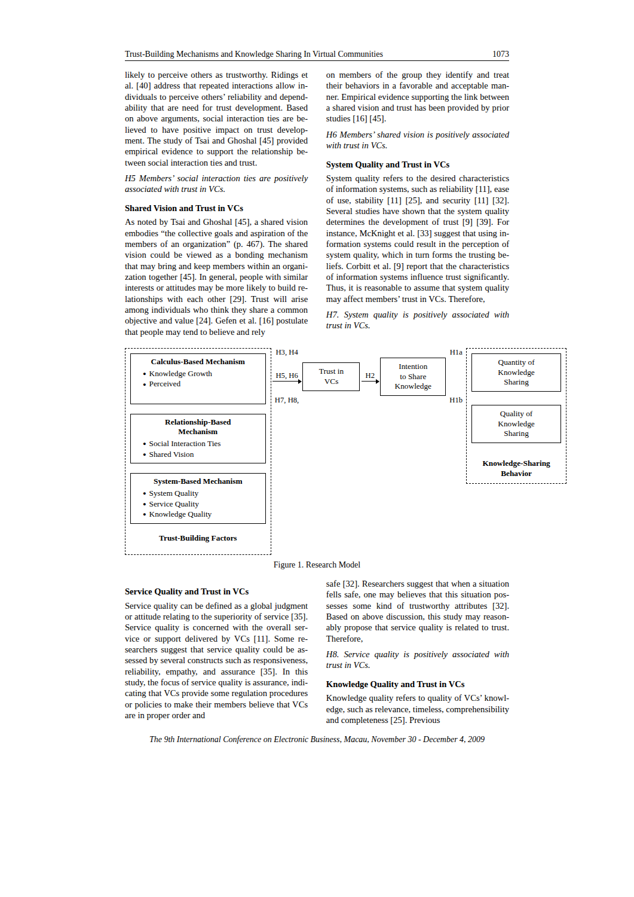Trust-Building Mechanisms and Knowledge Sharing In Virtual Communities 1073
likely to perceive others as trustworthy. Ridings et al. [40] address that repeated interactions allow individuals to perceive others’ reliability and dependability that are need for trust development. Based on above arguments, social interaction ties are believed to have positive impact on trust development. The study of Tsai and Ghoshal [45] provided empirical evidence to support the relationship between social interaction ties and trust.
H5 Members’ social interaction ties are positively associated with trust in VCs.
Shared Vision and Trust in VCs
As noted by Tsai and Ghoshal [45], a shared vision embodies “the collective goals and aspiration of the members of an organization” (p. 467). The shared vision could be viewed as a bonding mechanism that may bring and keep members within an organization together [45]. In general, people with similar interests or attitudes may be more likely to build relationships with each other [29]. Trust will arise among individuals who think they share a common objective and value [24]. Gefen et al. [16] postulate that people may tend to believe and rely
on members of the group they identify and treat their behaviors in a favorable and acceptable manner. Empirical evidence supporting the link between a shared vision and trust has been provided by prior studies [16] [45].
H6 Members’ shared vision is positively associated with trust in VCs.
System Quality and Trust in VCs
System quality refers to the desired characteristics of information systems, such as reliability [11], ease of use, stability [11] [25], and security [11] [32]. Several studies have shown that the system quality determines the development of trust [9] [39]. For instance, McKnight et al. [33] suggest that using information systems could result in the perception of system quality, which in turn forms the trusting beliefs. Corbitt et al. [9] report that the characteristics of information systems influence trust significantly. Thus, it is reasonable to assume that system quality may affect members’ trust in VCs. Therefore,
H7. System quality is positively associated with trust in VCs.
Calculus-Based Mechanism
Knowledge Growth
Perceived
Reputation
Relationship-Based
Mechanism
Social Interaction Ties
Shared Vision
System-Based Mechanism
System Quality
Service Quality
Knowledge Quality
Trust-Building Factors
H3, H4
H5, H6
H7, H8,
Trust in
VCs
H2
Intention
to Share
Knowledge
H1a
H1b
Quantity of
Knowledge
Sharing
Quality of
Knowledge
Sharing
Knowledge-Sharing
Behavior
Figure 1. Research Model
Service Quality and Trust in VCs
Service quality can be defined as a global judgment or attitude relating to the superiority of service [35]. Service quality is concerned with the overall service or support delivered by VCs [11]. Some researchers suggest that service quality could be assessed by several constructs such as responsiveness, reliability, empathy, and assurance [35]. In this study, the focus of service quality is assurance, indicating that VCs provide some regulation procedures or policies to make their members believe that VCs are in proper order and
safe [32]. Researchers suggest that when a situation fells safe, one may believes that this situation possesses some kind of trustworthy attributes [32]. Based on above discussion, this study may reasonably propose that service quality is related to trust. Therefore,
H8. Service quality is positively associated with trust in VCs.
Knowledge Quality and Trust in VCs
Knowledge quality refers to quality of VCs’ knowledge, such as relevance, timeless, comprehensibility and completeness [25]. Previous
The 9th International Conference on Electronic Business, Macau, November 30 - December 4, 2009